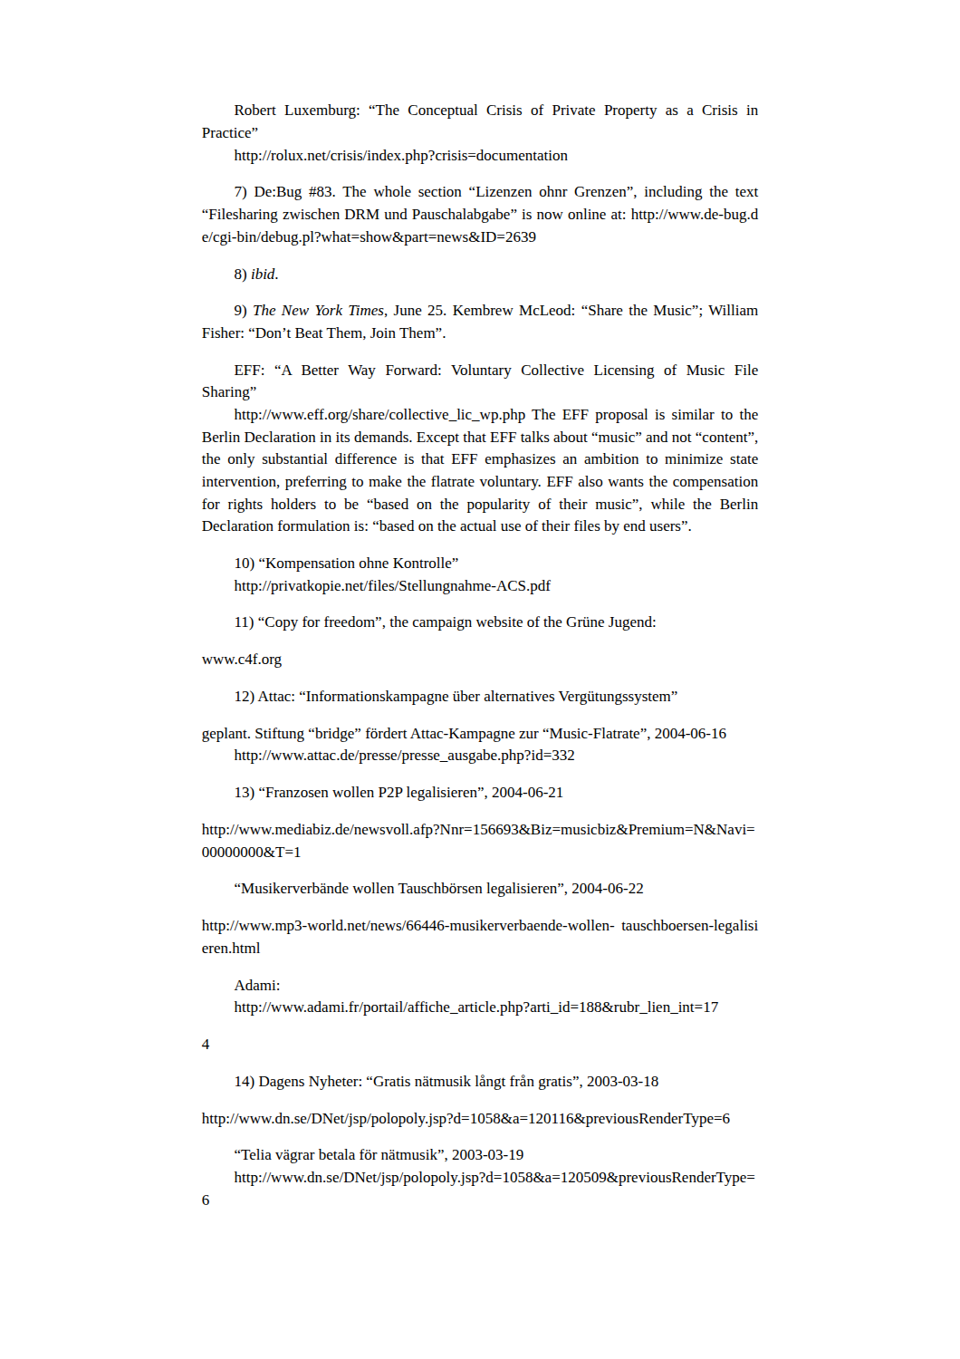Robert Luxemburg: “The Conceptual Crisis of Private Property as a Crisis in Practice”
http://rolux.net/crisis/index.php?crisis=documentation
7) De:Bug #83. The whole section “Lizenzen ohnr Grenzen”, including the text “Filesharing zwischen DRM und Pauschalabgabe” is now online at: http://www.de-bug.de/cgi-bin/debug.pl?what=show&part=news&ID=2639
8) ibid.
9) The New York Times, June 25. Kembrew McLeod: “Share the Music”; William Fisher: “Don’t Beat Them, Join Them”.
EFF: “A Better Way Forward: Voluntary Collective Licensing of Music File Sharing”
http://www.eff.org/share/collective_lic_wp.php The EFF proposal is similar to the Berlin Declaration in its demands. Except that EFF talks about “music” and not “content”, the only substantial difference is that EFF emphasizes an ambition to minimize state intervention, preferring to make the flatrate voluntary. EFF also wants the compensation for rights holders to be “based on the popularity of their music”, while the Berlin Declaration formulation is: “based on the actual use of their files by end users”.
10) “Kompensation ohne Kontrolle”
http://privatkopie.net/files/Stellungnahme-ACS.pdf
11) “Copy for freedom”, the campaign website of the Grüne Jugend:
www.c4f.org
12) Attac: “Informationskampagne über alternatives Vergütungssystem”
geplant. Stiftung “bridge” fördert Attac-Kampagne zur “Music-Flatrate”, 2004-06-16
http://www.attac.de/presse/presse_ausgabe.php?id=332
13) “Franzosen wollen P2P legalisieren”, 2004-06-21
http://www.mediabiz.de/newsvoll.afp?Nnr=156693&Biz=musicbiz&Premium=N&Navi=00000000&T=1
“Musikerverbände wollen Tauschbörsen legalisieren”, 2004-06-22
http://www.mp3-world.net/news/66446-musikerverbaende-wollen- tauschboersen-legalisieren.html
Adami:
http://www.adami.fr/portail/affiche_article.php?arti_id=188&rubr_lien_int=17
4
14) Dagens Nyheter: “Gratis nätmusik långt från gratis”, 2003-03-18
http://www.dn.se/DNet/jsp/polopoly.jsp?d=1058&a=120116&previousRenderType=6
“Telia vägrar betala för nätmusik”, 2003-03-19
http://www.dn.se/DNet/jsp/polopoly.jsp?d=1058&a=120509&previousRenderType=6